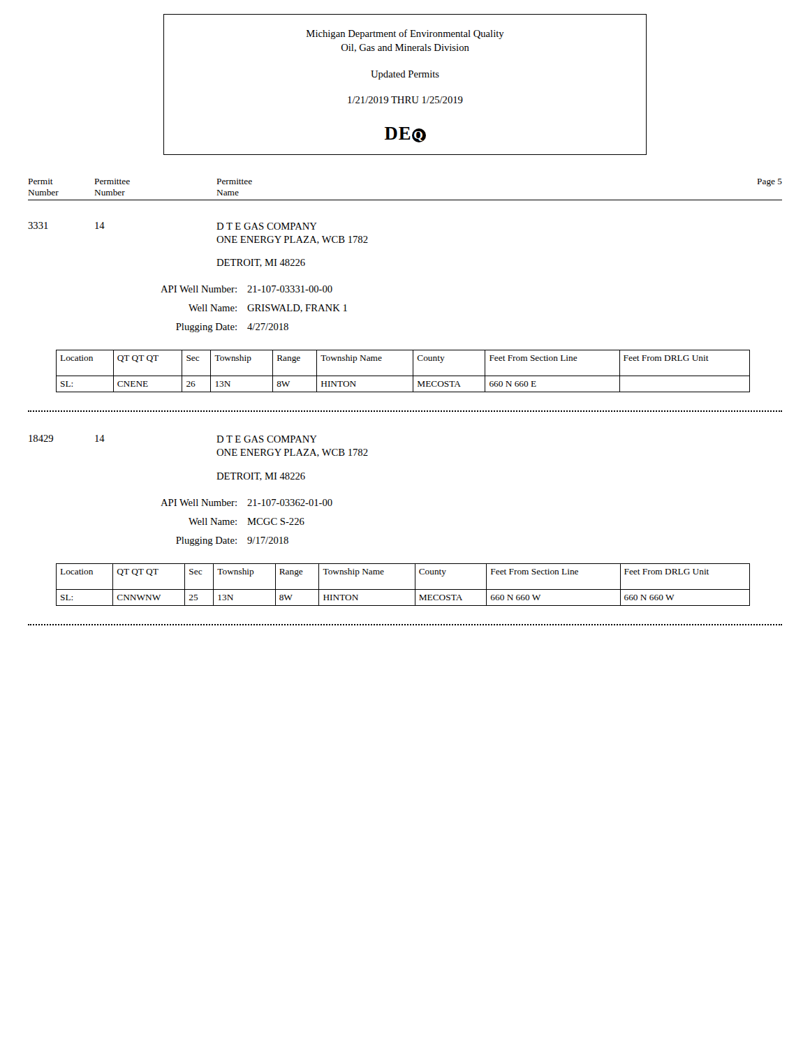Michigan Department of Environmental Quality
Oil, Gas and Minerals Division
Updated Permits
1/21/2019 THRU 1/25/2019
DEQ
| Permit Number | Permittee Number | Permittee Name | Page 5 |
| 3331 | 14 | D T E GAS COMPANY ONE ENERGY PLAZA, WCB 1782 DETROIT, MI 48226 |
| API Well Number: | 21-107-03331-00-00 |
| Well Name: | GRISWALD, FRANK 1 |
| Plugging Date: | 4/27/2018 |
| Location | QT QT QT | Sec | Township | Range | Township Name | County | Feet From Section Line | Feet From DRLG Unit |
| --- | --- | --- | --- | --- | --- | --- | --- | --- |
| SL: | CNENE | 26 | 13N | 8W | HINTON | MECOSTA | 660 N 660 E | |
| 18429 | 14 | D T E GAS COMPANY ONE ENERGY PLAZA, WCB 1782 DETROIT, MI 48226 |
| API Well Number: | 21-107-03362-01-00 |
| Well Name: | MCGC S-226 |
| Plugging Date: | 9/17/2018 |
| Location | QT QT QT | Sec | Township | Range | Township Name | County | Feet From Section Line | Feet From DRLG Unit |
| --- | --- | --- | --- | --- | --- | --- | --- | --- |
| SL: | CNNWNW | 25 | 13N | 8W | HINTON | MECOSTA | 660 N 660 W | 660 N 660 W |